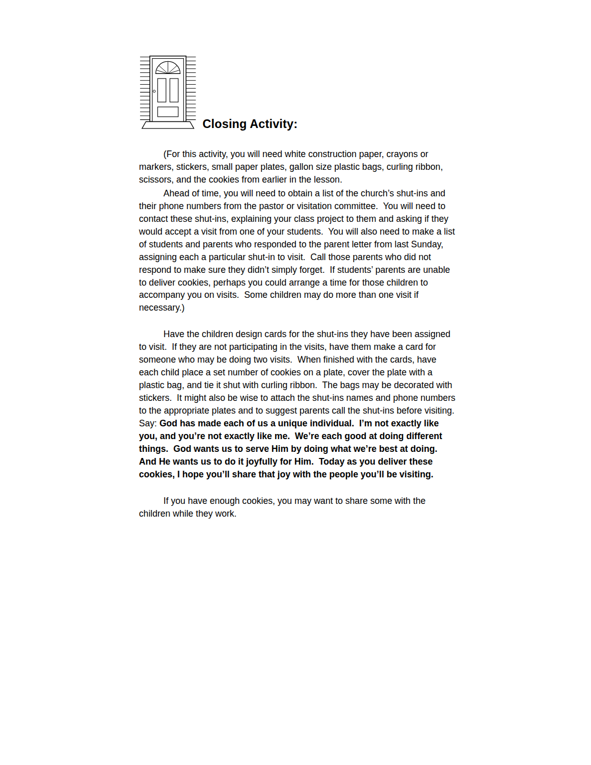Closing Activity:
(For this activity, you will need white construction paper, crayons or markers, stickers, small paper plates, gallon size plastic bags, curling ribbon, scissors, and the cookies from earlier in the lesson.
Ahead of time, you will need to obtain a list of the church’s shut-ins and their phone numbers from the pastor or visitation committee. You will need to contact these shut-ins, explaining your class project to them and asking if they would accept a visit from one of your students. You will also need to make a list of students and parents who responded to the parent letter from last Sunday, assigning each a particular shut-in to visit. Call those parents who did not respond to make sure they didn’t simply forget. If students’ parents are unable to deliver cookies, perhaps you could arrange a time for those children to accompany you on visits. Some children may do more than one visit if necessary.)
Have the children design cards for the shut-ins they have been assigned to visit. If they are not participating in the visits, have them make a card for someone who may be doing two visits. When finished with the cards, have each child place a set number of cookies on a plate, cover the plate with a plastic bag, and tie it shut with curling ribbon. The bags may be decorated with stickers. It might also be wise to attach the shut-ins names and phone numbers to the appropriate plates and to suggest parents call the shut-ins before visiting. Say: God has made each of us a unique individual. I’m not exactly like you, and you’re not exactly like me. We’re each good at doing different things. God wants us to serve Him by doing what we’re best at doing. And He wants us to do it joyfully for Him. Today as you deliver these cookies, I hope you’ll share that joy with the people you’ll be visiting.
If you have enough cookies, you may want to share some with the children while they work.